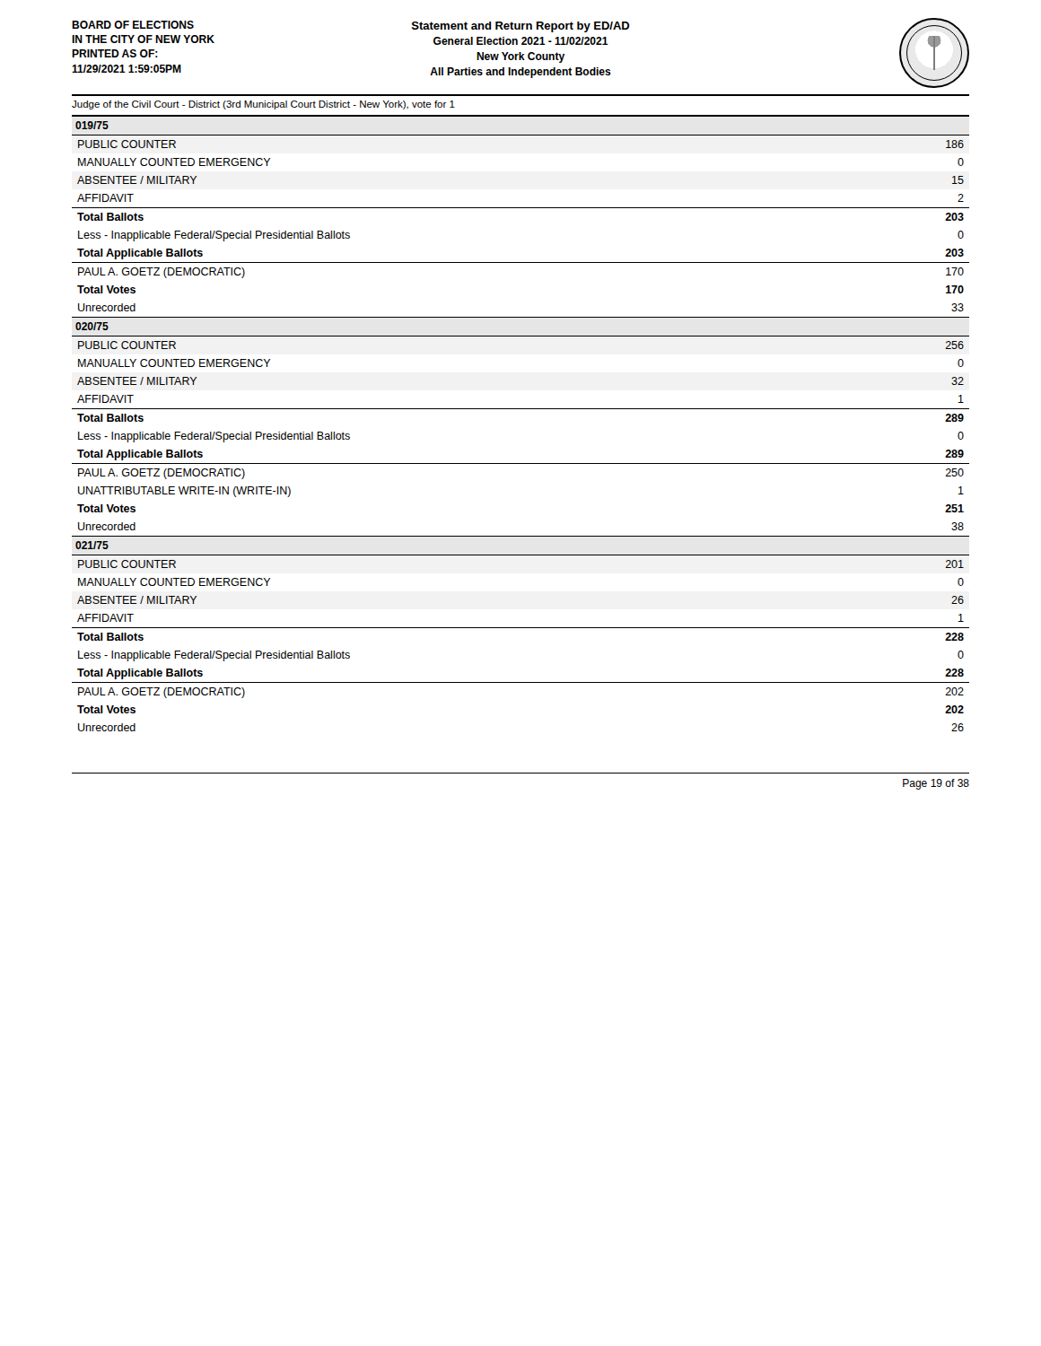BOARD OF ELECTIONS
IN THE CITY OF NEW YORK
PRINTED AS OF:
11/29/2021 1:59:05PM
Statement and Return Report by ED/AD
General Election 2021 - 11/02/2021
New York County
All Parties and Independent Bodies
Judge of the Civil Court - District (3rd Municipal Court District - New York), vote for 1
019/75
| PUBLIC COUNTER | 186 |
| MANUALLY COUNTED EMERGENCY | 0 |
| ABSENTEE / MILITARY | 15 |
| AFFIDAVIT | 2 |
| Total Ballots | 203 |
| Less - Inapplicable Federal/Special Presidential Ballots | 0 |
| Total Applicable Ballots | 203 |
| PAUL A. GOETZ (DEMOCRATIC) | 170 |
| Total Votes | 170 |
| Unrecorded | 33 |
020/75
| PUBLIC COUNTER | 256 |
| MANUALLY COUNTED EMERGENCY | 0 |
| ABSENTEE / MILITARY | 32 |
| AFFIDAVIT | 1 |
| Total Ballots | 289 |
| Less - Inapplicable Federal/Special Presidential Ballots | 0 |
| Total Applicable Ballots | 289 |
| PAUL A. GOETZ (DEMOCRATIC) | 250 |
| UNATTRIBUTABLE WRITE-IN (WRITE-IN) | 1 |
| Total Votes | 251 |
| Unrecorded | 38 |
021/75
| PUBLIC COUNTER | 201 |
| MANUALLY COUNTED EMERGENCY | 0 |
| ABSENTEE / MILITARY | 26 |
| AFFIDAVIT | 1 |
| Total Ballots | 228 |
| Less - Inapplicable Federal/Special Presidential Ballots | 0 |
| Total Applicable Ballots | 228 |
| PAUL A. GOETZ (DEMOCRATIC) | 202 |
| Total Votes | 202 |
| Unrecorded | 26 |
Page 19 of 38